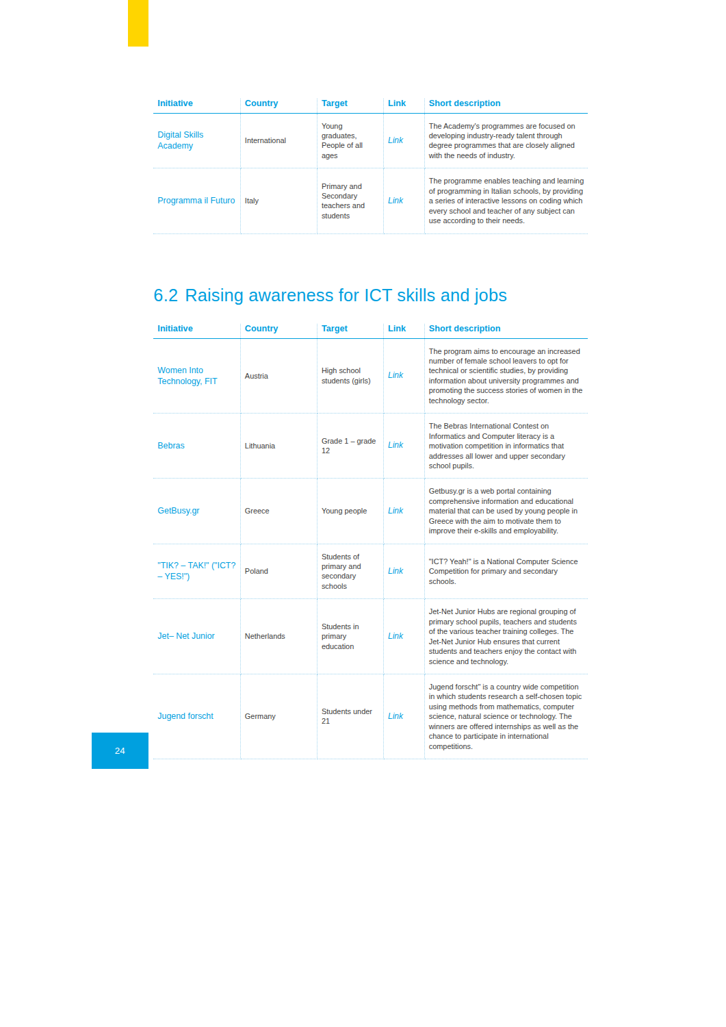| Initiative | Country | Target | Link | Short description |
| --- | --- | --- | --- | --- |
| Digital Skills Academy | International | Young graduates, People of all ages | Link | The Academy's programmes are focused on developing industry-ready talent through degree programmes that are closely aligned with the needs of industry. |
| Programma il Futuro | Italy | Primary and Secondary teachers and students | Link | The programme enables teaching and learning of programming in Italian schools, by providing a series of interactive lessons on coding which every school and teacher of any subject can use according to their needs. |
6.2 Raising awareness for ICT skills and jobs
| Initiative | Country | Target | Link | Short description |
| --- | --- | --- | --- | --- |
| Women Into Technology, FIT | Austria | High school students (girls) | Link | The program aims to encourage an increased number of female school leavers to opt for technical or scientific studies, by providing information about university programmes and promoting the success stories of women in the technology sector. |
| Bebras | Lithuania | Grade 1 – grade 12 | Link | The Bebras International Contest on Informatics and Computer literacy is a motivation competition in informatics that addresses all lower and upper secondary school pupils. |
| GetBusy.gr | Greece | Young people | Link | Getbusy.gr is a web portal containing comprehensive information and educational material that can be used by young people in Greece with the aim to motivate them to improve their e-skills and employability. |
| "TIK? – TAK!" ("ICT? – YES!") | Poland | Students of primary and secondary schools | Link | "ICT? Yeah!" is a National Computer Science Competition for primary and secondary schools. |
| Jet– Net Junior | Netherlands | Students in primary education | Link | Jet-Net Junior Hubs are regional grouping of primary school pupils, teachers and students of the various teacher training colleges. The Jet-Net Junior Hub ensures that current students and teachers enjoy the contact with science and technology. |
| Jugend forscht | Germany | Students under 21 | Link | Jugend forscht" is a country wide competition in which students research a self-chosen topic using methods from mathematics, computer science, natural science or technology. The winners are offered internships as well as the chance to participate in international competitions. |
24